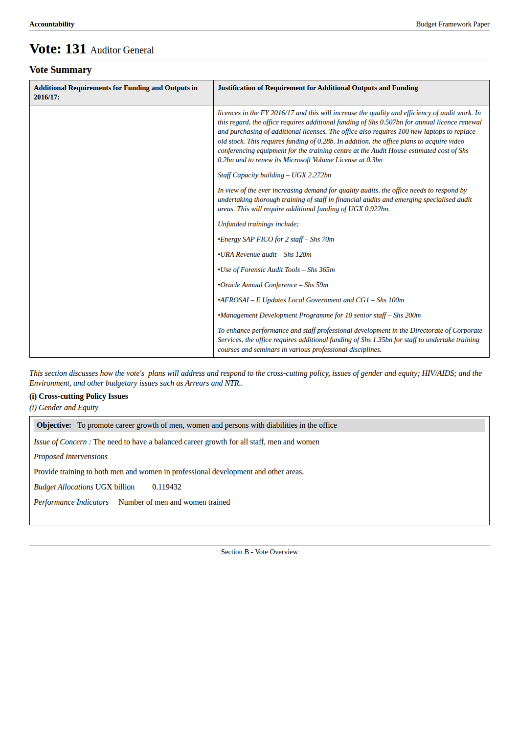Accountability
Budget Framework Paper
Vote: 131 Auditor General
Vote Summary
| Additional Requirements for Funding and Outputs in 2016/17: | Justification of Requirement for Additional Outputs and Funding |
| --- | --- |
| | licences in the FY 2016/17 and this will increase the quality and efficiency of audit work. In this regard, the office requires additional funding of Shs 0.507bn for annual licence renewal and purchasing of additional licenses. The office also requires 100 new laptops to replace old stock. This requires funding of 0.28b. In addition, the office plans to acquire video conferencing equipment for the training centre at the Audit House estimated cost of Shs 0.2bn and to renew its Microsoft Volume License at 0.3bn Staff Capacity building – UGX 2.272bn In view of the ever increasing demand for quality audits, the office needs to respond by undertaking thorough training of staff in financial audits and emerging specialised audit areas. This will require additional funding of UGX 0.922bn. Unfunded trainings include; •Energy SAP FICO for 2 staff – Shs 70m •URA Revenue audit – Shs 128m •Use of Forensic Audit Tools – Shs 365m •Oracle Annual Conference – Shs 59m •AFROSAI – E Updates Local Government and CG1 – Shs 100m •Management Development Programme for 10 senior staff – Shs 200m To enhance performance and staff professional development in the Directorate of Corporate Services, the office requires additional funding of Shs 1.35bn for staff to undertake training courses and seminars in various professional disciplines. |
This section discusses how the vote's plans will address and respond to the cross-cutting policy, issues of gender and equity; HIV/AIDS; and the Environment, and other budgetary issues such as Arrears and NTR..
(i) Cross-cutting Policy Issues
(i) Gender and Equity
Objective:
To promote career growth of men, women and persons with diabilities in the office
Issue of Concern : The need to have a balanced career growth for all staff, men and women
Proposed Intervensions
Provide training to both men and women in professional development and other areas.
Budget Allocations UGX billion 0.119432
Performance Indicators Number of men and women trained
Section B - Vote Overview